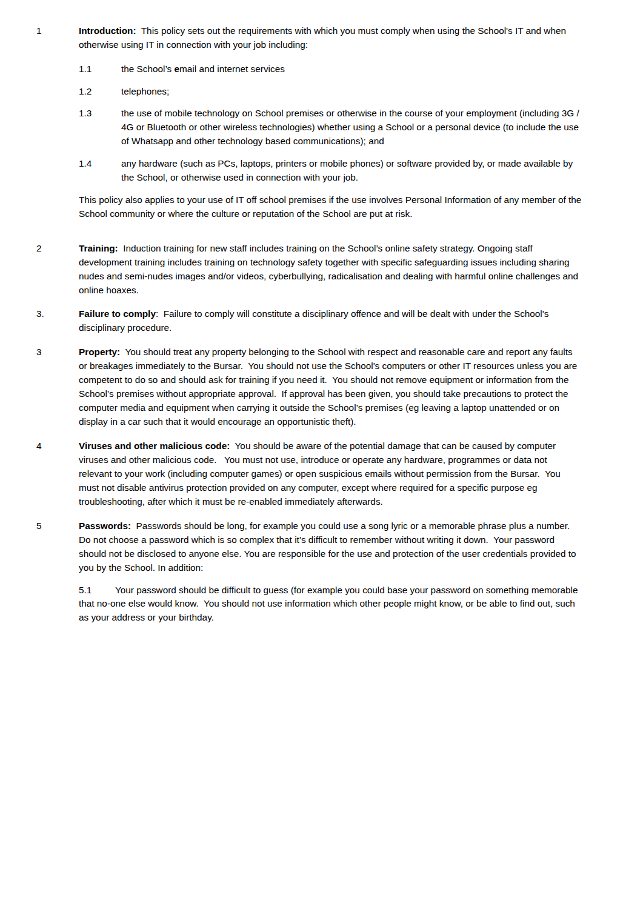1
Introduction: This policy sets out the requirements with which you must comply when using the School's IT and when otherwise using IT in connection with your job including:
1.1
the School’s email and internet services
1.2
telephones;
1.3
the use of mobile technology on School premises or otherwise in the course of your employment (including 3G / 4G or Bluetooth or other wireless technologies) whether using a School or a personal device (to include the use of Whatsapp and other technology based communications); and
1.4
any hardware (such as PCs, laptops, printers or mobile phones) or software provided by, or made available by the School, or otherwise used in connection with your job.
This policy also applies to your use of IT off school premises if the use involves Personal Information of any member of the School community or where the culture or reputation of the School are put at risk.
2
Training: Induction training for new staff includes training on the School’s online safety strategy. Ongoing staff development training includes training on technology safety together with specific safeguarding issues including sharing nudes and semi-nudes images and/or videos, cyberbullying, radicalisation and dealing with harmful online challenges and online hoaxes.
3.
Failure to comply: Failure to comply will constitute a disciplinary offence and will be dealt with under the School's disciplinary procedure.
3
Property: You should treat any property belonging to the School with respect and reasonable care and report any faults or breakages immediately to the Bursar. You should not use the School's computers or other IT resources unless you are competent to do so and should ask for training if you need it. You should not remove equipment or information from the School’s premises without appropriate approval. If approval has been given, you should take precautions to protect the computer media and equipment when carrying it outside the School’s premises (eg leaving a laptop unattended or on display in a car such that it would encourage an opportunistic theft).
4
Viruses and other malicious code: You should be aware of the potential damage that can be caused by computer viruses and other malicious code. You must not use, introduce or operate any hardware, programmes or data not relevant to your work (including computer games) or open suspicious emails without permission from the Bursar. You must not disable antivirus protection provided on any computer, except where required for a specific purpose eg troubleshooting, after which it must be re-enabled immediately afterwards.
5
Passwords: Passwords should be long, for example you could use a song lyric or a memorable phrase plus a number. Do not choose a password which is so complex that it’s difficult to remember without writing it down. Your password should not be disclosed to anyone else. You are responsible for the use and protection of the user credentials provided to you by the School. In addition:
5.1 Your password should be difficult to guess (for example you could base your password on something memorable that no-one else would know. You should not use information which other people might know, or be able to find out, such as your address or your birthday.